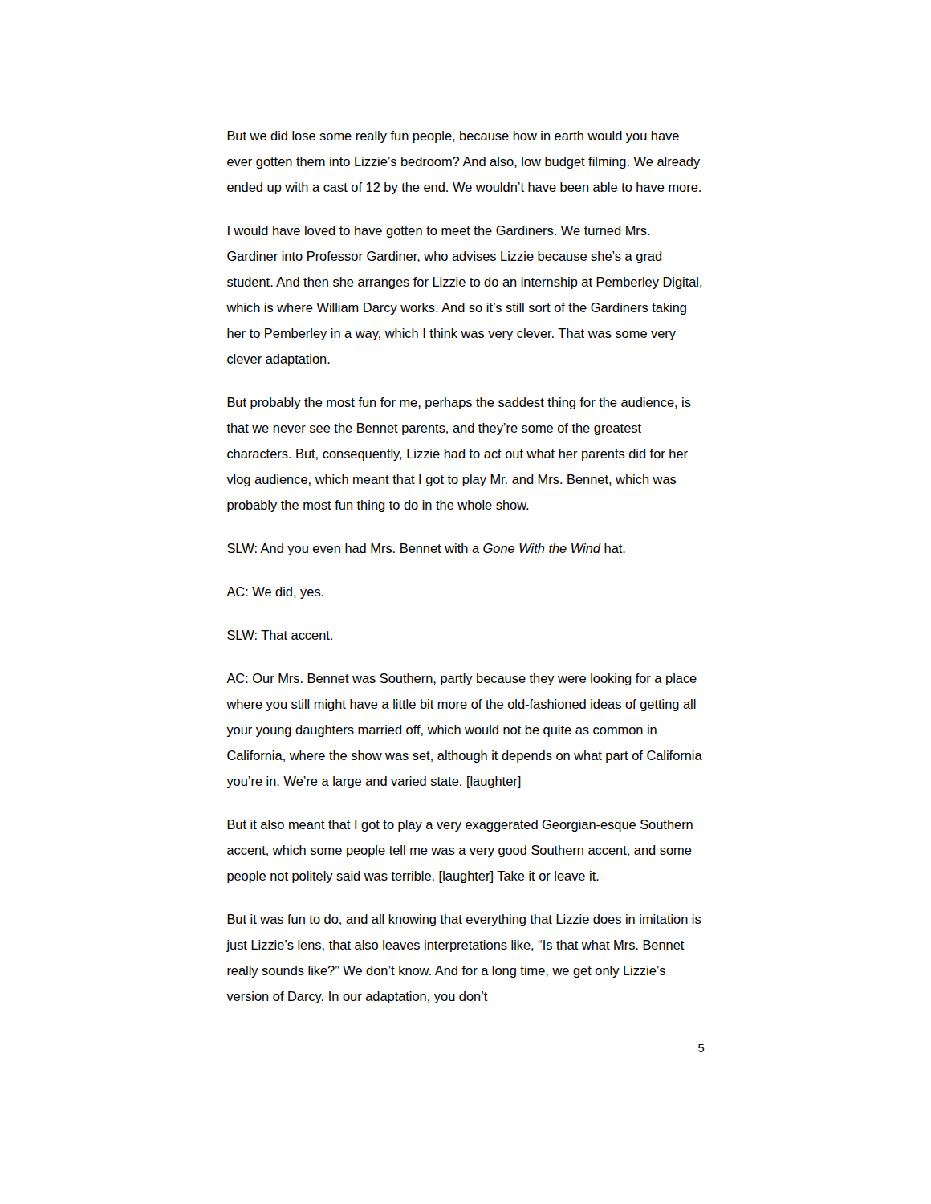But we did lose some really fun people, because how in earth would you have ever gotten them into Lizzie’s bedroom? And also, low budget filming. We already ended up with a cast of 12 by the end. We wouldn’t have been able to have more.
I would have loved to have gotten to meet the Gardiners. We turned Mrs. Gardiner into Professor Gardiner, who advises Lizzie because she’s a grad student. And then she arranges for Lizzie to do an internship at Pemberley Digital, which is where William Darcy works. And so it’s still sort of the Gardiners taking her to Pemberley in a way, which I think was very clever. That was some very clever adaptation.
But probably the most fun for me, perhaps the saddest thing for the audience, is that we never see the Bennet parents, and they’re some of the greatest characters. But, consequently, Lizzie had to act out what her parents did for her vlog audience, which meant that I got to play Mr. and Mrs. Bennet, which was probably the most fun thing to do in the whole show.
SLW: And you even had Mrs. Bennet with a Gone With the Wind hat.
AC: We did, yes.
SLW: That accent.
AC: Our Mrs. Bennet was Southern, partly because they were looking for a place where you still might have a little bit more of the old-fashioned ideas of getting all your young daughters married off, which would not be quite as common in California, where the show was set, although it depends on what part of California you’re in. We’re a large and varied state. [laughter]
But it also meant that I got to play a very exaggerated Georgian-esque Southern accent, which some people tell me was a very good Southern accent, and some people not politely said was terrible. [laughter] Take it or leave it.
But it was fun to do, and all knowing that everything that Lizzie does in imitation is just Lizzie’s lens, that also leaves interpretations like, “Is that what Mrs. Bennet really sounds like?” We don’t know. And for a long time, we get only Lizzie’s version of Darcy. In our adaptation, you don’t
5